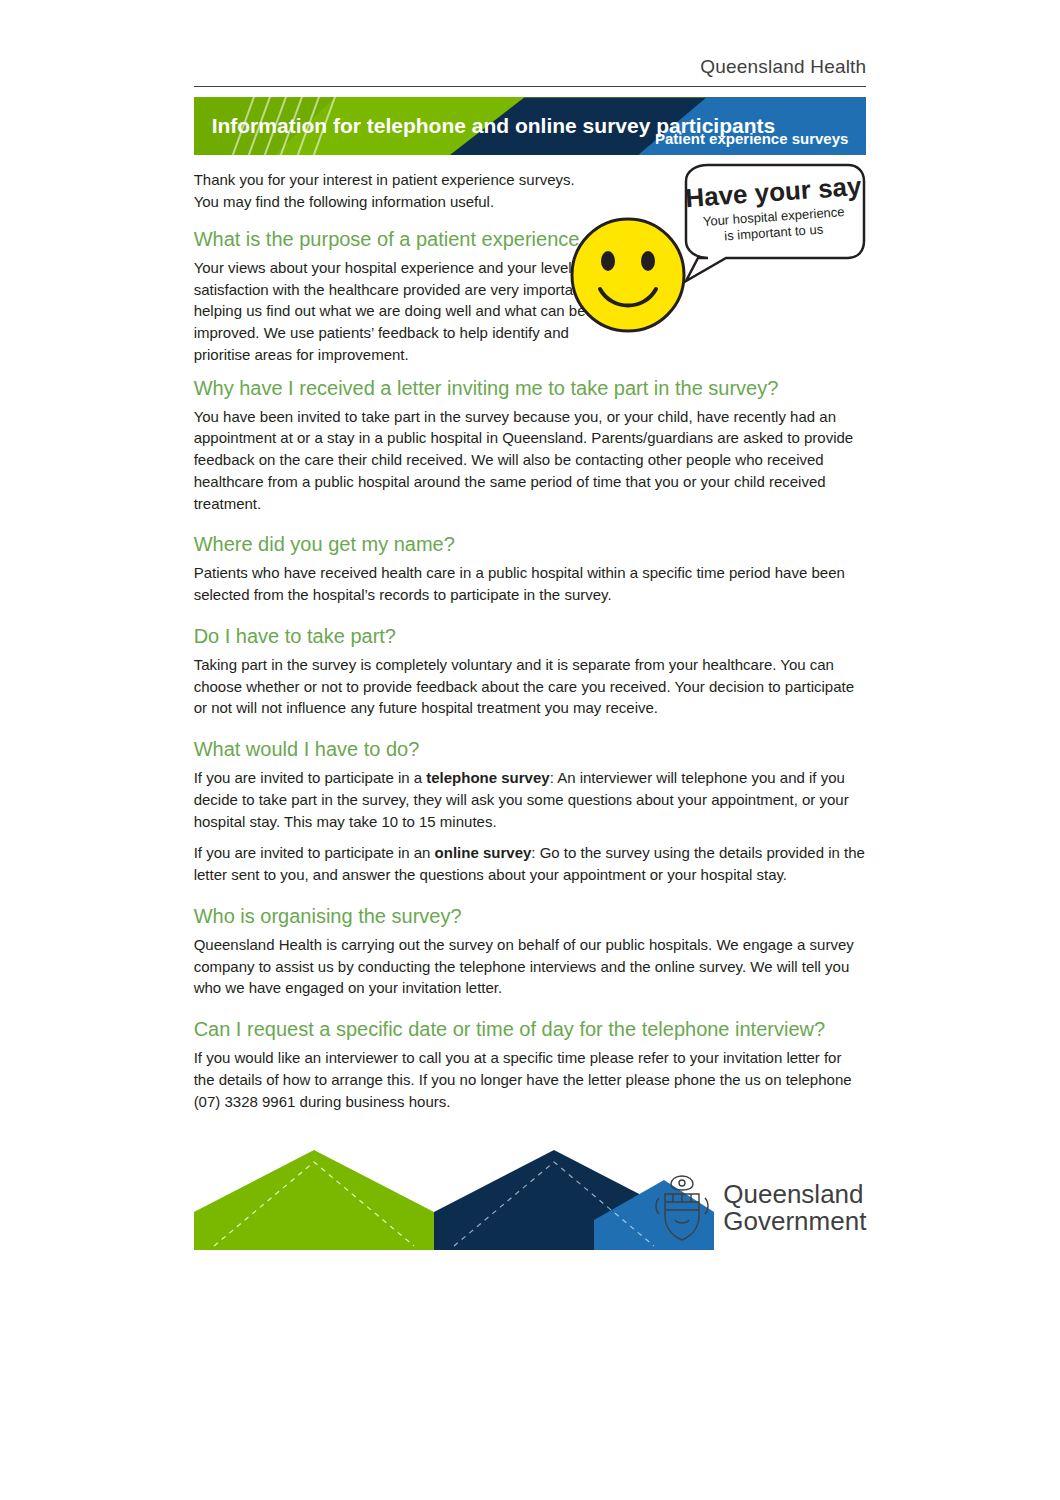Queensland Health
Information for telephone and online survey participants
Patient experience surveys
Have your say Your hospital experience is important to us
Thank you for your interest in patient experience surveys.
You may find the following information useful.
What is the purpose of a patient experience survey?
Your views about your hospital experience and your level of satisfaction with the healthcare provided are very important in helping us find out what we are doing well and what can be improved. We use patients’ feedback to help identify and prioritise areas for improvement.
Why have I received a letter inviting me to take part in the survey?
You have been invited to take part in the survey because you, or your child, have recently had an appointment at or a stay in a public hospital in Queensland. Parents/guardians are asked to provide feedback on the care their child received. We will also be contacting other people who received healthcare from a public hospital around the same period of time that you or your child received treatment.
Where did you get my name?
Patients who have received health care in a public hospital within a specific time period have been selected from the hospital’s records to participate in the survey.
Do I have to take part?
Taking part in the survey is completely voluntary and it is separate from your healthcare. You can choose whether or not to provide feedback about the care you received. Your decision to participate or not will not influence any future hospital treatment you may receive.
What would I have to do?
If you are invited to participate in a telephone survey: An interviewer will telephone you and if you decide to take part in the survey, they will ask you some questions about your appointment, or your hospital stay. This may take 10 to 15 minutes.
If you are invited to participate in an online survey: Go to the survey using the details provided in the letter sent to you, and answer the questions about your appointment or your hospital stay.
Who is organising the survey?
Queensland Health is carrying out the survey on behalf of our public hospitals. We engage a survey company to assist us by conducting the telephone interviews and the online survey. We will tell you who we have engaged on your invitation letter.
Can I request a specific date or time of day for the telephone interview?
If you would like an interviewer to call you at a specific time please refer to your invitation letter for the details of how to arrange this. If you no longer have the letter please phone the us on telephone (07) 3328 9961 during business hours.
Queensland
Government